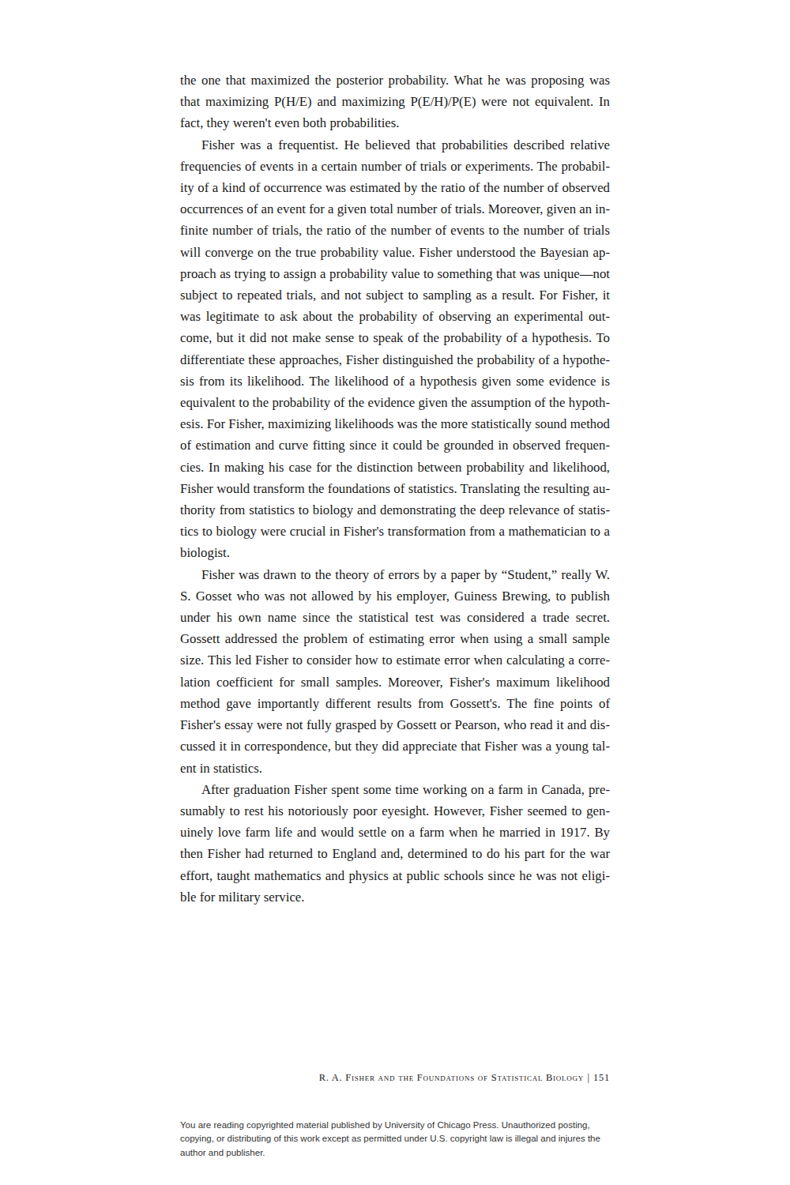the one that maximized the posterior probability. What he was proposing was that maximizing P(H/E) and maximizing P(E/H)/P(E) were not equivalent. In fact, they weren't even both probabilities.
Fisher was a frequentist. He believed that probabilities described relative frequencies of events in a certain number of trials or experiments. The probability of a kind of occurrence was estimated by the ratio of the number of observed occurrences of an event for a given total number of trials. Moreover, given an infinite number of trials, the ratio of the number of events to the number of trials will converge on the true probability value. Fisher understood the Bayesian approach as trying to assign a probability value to something that was unique—not subject to repeated trials, and not subject to sampling as a result. For Fisher, it was legitimate to ask about the probability of observing an experimental outcome, but it did not make sense to speak of the probability of a hypothesis. To differentiate these approaches, Fisher distinguished the probability of a hypothesis from its likelihood. The likelihood of a hypothesis given some evidence is equivalent to the probability of the evidence given the assumption of the hypothesis. For Fisher, maximizing likelihoods was the more statistically sound method of estimation and curve fitting since it could be grounded in observed frequencies. In making his case for the distinction between probability and likelihood, Fisher would transform the foundations of statistics. Translating the resulting authority from statistics to biology and demonstrating the deep relevance of statistics to biology were crucial in Fisher's transformation from a mathematician to a biologist.
Fisher was drawn to the theory of errors by a paper by “Student,” really W. S. Gosset who was not allowed by his employer, Guiness Brewing, to publish under his own name since the statistical test was considered a trade secret. Gossett addressed the problem of estimating error when using a small sample size. This led Fisher to consider how to estimate error when calculating a correlation coefficient for small samples. Moreover, Fisher's maximum likelihood method gave importantly different results from Gossett's. The fine points of Fisher's essay were not fully grasped by Gossett or Pearson, who read it and discussed it in correspondence, but they did appreciate that Fisher was a young talent in statistics.
After graduation Fisher spent some time working on a farm in Canada, presumably to rest his notoriously poor eyesight. However, Fisher seemed to genuinely love farm life and would settle on a farm when he married in 1917. By then Fisher had returned to England and, determined to do his part for the war effort, taught mathematics and physics at public schools since he was not eligible for military service.
R. A. Fisher and the Foundations of Statistical Biology|151
You are reading copyrighted material published by University of Chicago Press. Unauthorized posting, copying, or distributing of this work except as permitted under U.S. copyright law is illegal and injures the author and publisher.